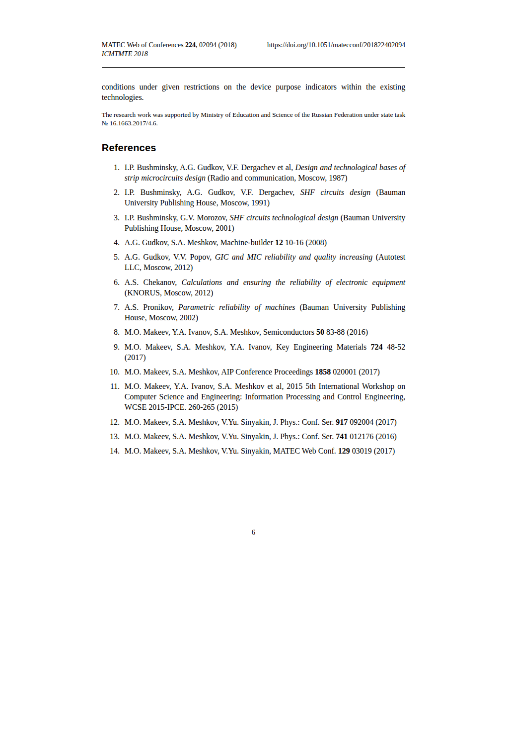MATEC Web of Conferences 224, 02094 (2018) https://doi.org/10.1051/matecconf/201822402094
ICMTMTE 2018
conditions under given restrictions on the device purpose indicators within the existing technologies.
The research work was supported by Ministry of Education and Science of the Russian Federation under state task № 16.1663.2017/4.6.
References
I.P. Bushminsky, A.G. Gudkov, V.F. Dergachev et al, Design and technological bases of strip microcircuits design (Radio and communication, Moscow, 1987)
I.P. Bushminsky, A.G. Gudkov, V.F. Dergachev, SHF circuits design (Bauman University Publishing House, Moscow, 1991)
I.P. Bushminsky, G.V. Morozov, SHF circuits technological design (Bauman University Publishing House, Moscow, 2001)
A.G. Gudkov, S.A. Meshkov, Machine-builder 12 10-16 (2008)
A.G. Gudkov, V.V. Popov, GIC and MIC reliability and quality increasing (Autotest LLC, Moscow, 2012)
A.S. Chekanov, Calculations and ensuring the reliability of electronic equipment (KNORUS, Moscow, 2012)
A.S. Pronikov, Parametric reliability of machines (Bauman University Publishing House, Moscow, 2002)
M.O. Makeev, Y.A. Ivanov, S.A. Meshkov, Semiconductors 50 83-88 (2016)
M.O. Makeev, S.A. Meshkov, Y.A. Ivanov, Key Engineering Materials 724 48-52 (2017)
M.O. Makeev, S.A. Meshkov, AIP Conference Proceedings 1858 020001 (2017)
M.O. Makeev, Y.A. Ivanov, S.A. Meshkov et al, 2015 5th International Workshop on Computer Science and Engineering: Information Processing and Control Engineering, WCSE 2015-IPCE. 260-265 (2015)
M.O. Makeev, S.A. Meshkov, V.Yu. Sinyakin, J. Phys.: Conf. Ser. 917 092004 (2017)
M.O. Makeev, S.A. Meshkov, V.Yu. Sinyakin, J. Phys.: Conf. Ser. 741 012176 (2016)
M.O. Makeev, S.A. Meshkov, V.Yu. Sinyakin, MATEC Web Conf. 129 03019 (2017)
6